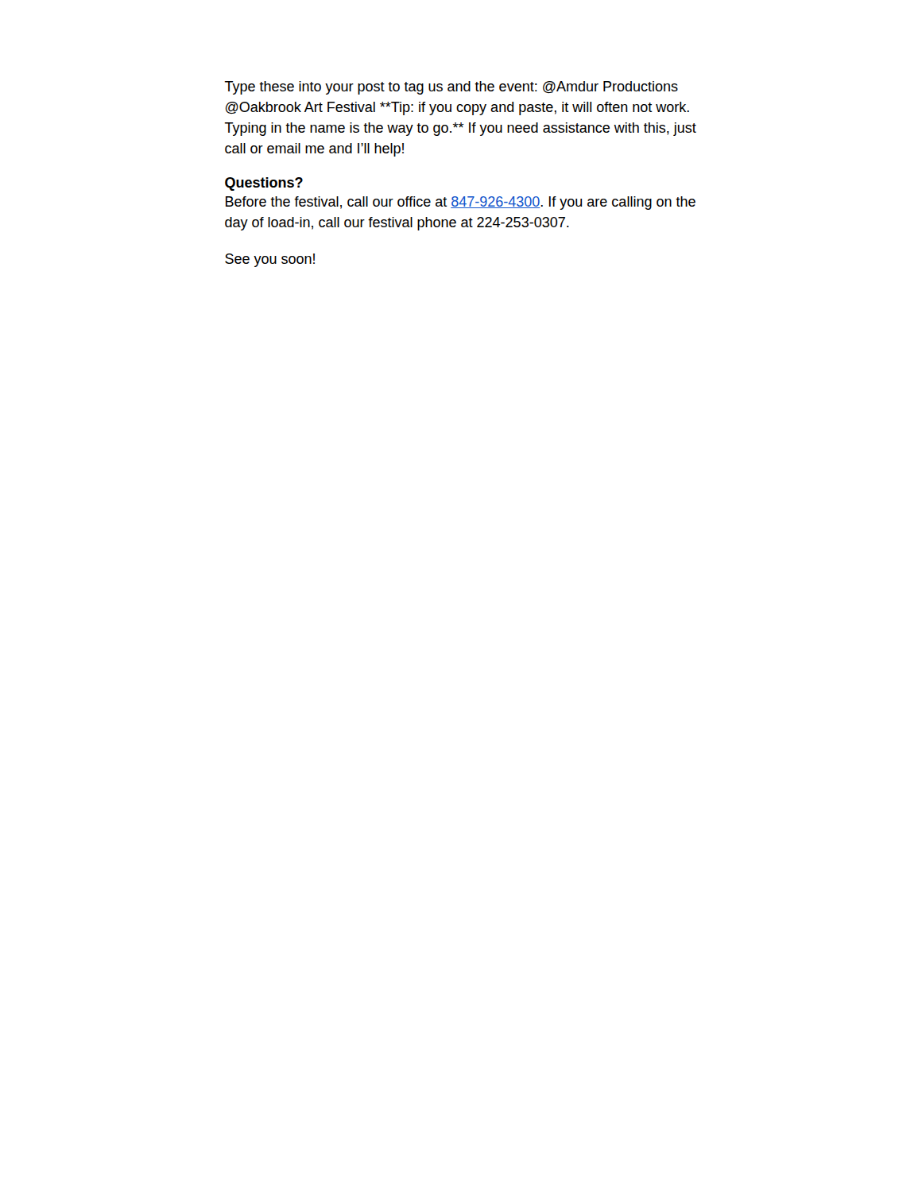Type these into your post to tag us and the event: @Amdur Productions @Oakbrook Art Festival **Tip: if you copy and paste, it will often not work. Typing in the name is the way to go.** If you need assistance with this, just call or email me and I’ll help!
Questions?
Before the festival, call our office at 847-926-4300. If you are calling on the day of load-in, call our festival phone at 224-253-0307.
See you soon!